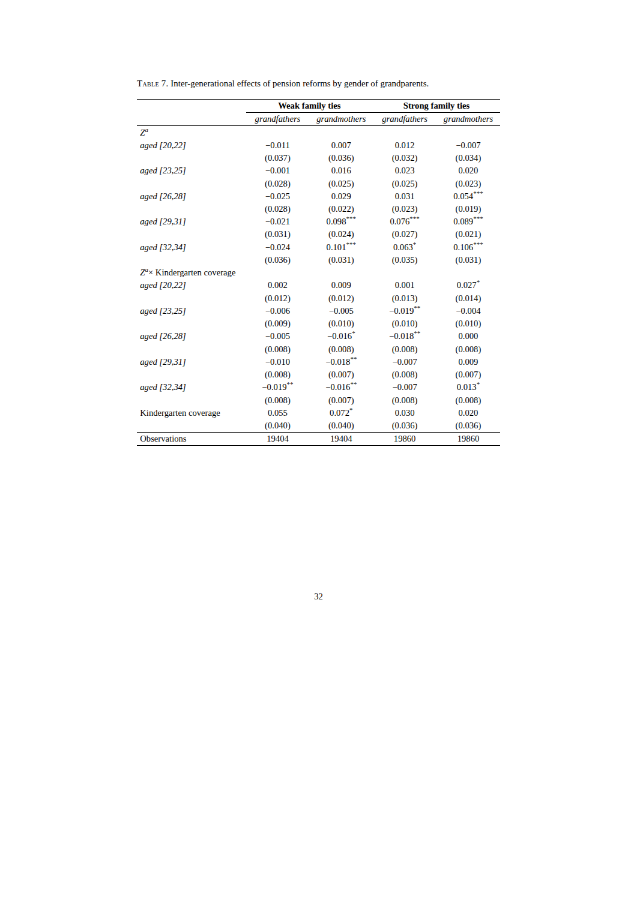Table 7. Inter-generational effects of pension reforms by gender of grandparents.
| | Weak family ties | Strong family ties |
| --- | --- | --- |
| | grandfathers | grandmothers | grandfathers | grandmothers |
| Z a | | | | |
| aged [20,22] | −0.011 | 0.007 | 0.012 | −0.007 |
| | (0.037) | (0.036) | (0.032) | (0.034) |
| aged [23,25] | −0.001 | 0.016 | 0.023 | 0.020 |
| | (0.028) | (0.025) | (0.025) | (0.023) |
| aged [26,28] | −0.025 | 0.029 | 0.031 | 0.054 *** |
| | (0.028) | (0.022) | (0.023) | (0.019) |
| aged [29,31] | −0.021 | 0.098 *** | 0.076 *** | 0.089 *** |
| | (0.031) | (0.024) | (0.027) | (0.021) |
| aged [32,34] | −0.024 | 0.101 *** | 0.063 * | 0.106 *** |
| | (0.036) | (0.031) | (0.035) | (0.031) |
| Z a × Kindergarten coverage | | | | |
| aged [20,22] | 0.002 | 0.009 | 0.001 | 0.027 * |
| | (0.012) | (0.012) | (0.013) | (0.014) |
| aged [23,25] | −0.006 | −0.005 | −0.019 ** | −0.004 |
| | (0.009) | (0.010) | (0.010) | (0.010) |
| aged [26,28] | −0.005 | −0.016 * | −0.018 ** | 0.000 |
| | (0.008) | (0.008) | (0.008) | (0.008) |
| aged [29,31] | −0.010 | −0.018 ** | −0.007 | 0.009 |
| | (0.008) | (0.007) | (0.008) | (0.007) |
| aged [32,34] | −0.019 ** | −0.016 ** | −0.007 | 0.013 * |
| | (0.008) | (0.007) | (0.008) | (0.008) |
| Kindergarten coverage | 0.055 | 0.072 * | 0.030 | 0.020 |
| | (0.040) | (0.040) | (0.036) | (0.036) |
| Observations | 19404 | 19404 | 19860 | 19860 |
32